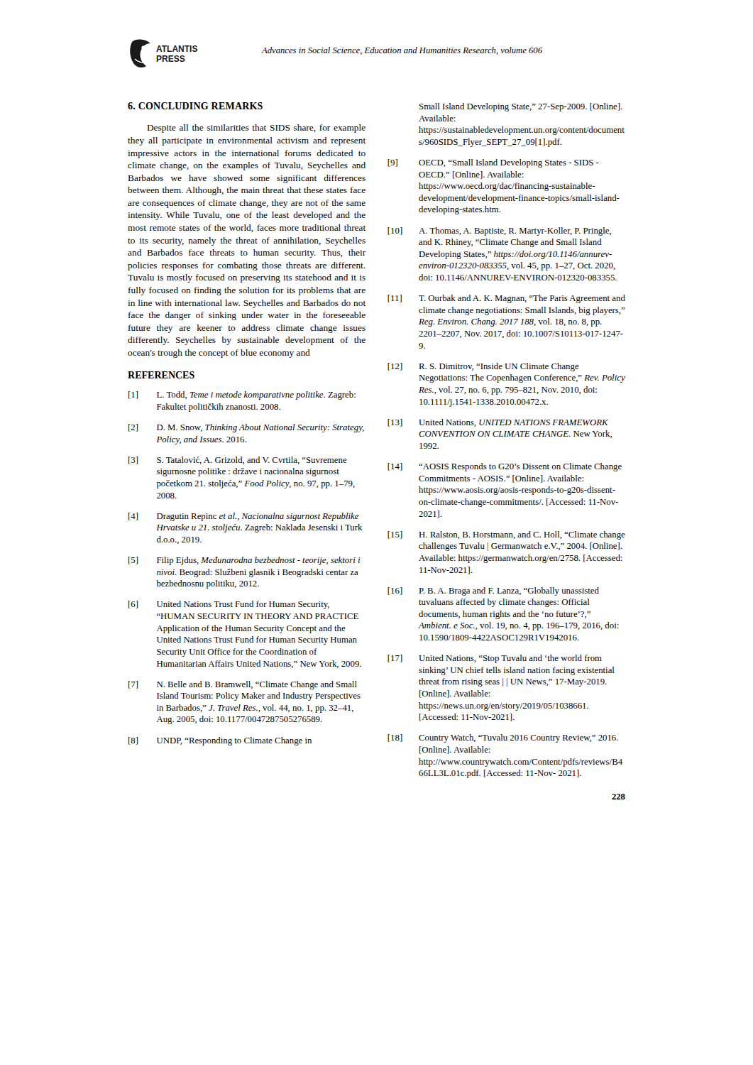ATLANTIS PRESS
Advances in Social Science, Education and Humanities Research, volume 606
6. CONCLUDING REMARKS
Despite all the similarities that SIDS share, for example they all participate in environmental activism and represent impressive actors in the international forums dedicated to climate change, on the examples of Tuvalu, Seychelles and Barbados we have showed some significant differences between them. Although, the main threat that these states face are consequences of climate change, they are not of the same intensity. While Tuvalu, one of the least developed and the most remote states of the world, faces more traditional threat to its security, namely the threat of annihilation, Seychelles and Barbados face threats to human security. Thus, their policies responses for combating those threats are different. Tuvalu is mostly focused on preserving its statehood and it is fully focused on finding the solution for its problems that are in line with international law. Seychelles and Barbados do not face the danger of sinking under water in the foreseeable future they are keener to address climate change issues differently. Seychelles by sustainable development of the ocean's trough the concept of blue economy and
REFERENCES
[1] L. Todd, Teme i metode komparativne politike. Zagreb: Fakultet političkih znanosti. 2008.
[2] D. M. Snow, Thinking About National Security: Strategy, Policy, and Issues. 2016.
[3] S. Tatalović, A. Grizold, and V. Cvrtila, “Suvremene sigurnosne politike : države i nacionalna sigurnost početkom 21. stoljeća,” Food Policy, no. 97, pp. 1–79, 2008.
[4] Dragutin Repinc et al., Nacionalna sigurnost Republike Hrvatske u 21. stoljeću. Zagreb: Naklada Jesenski i Turk d.o.o., 2019.
[5] Filip Ejdus, Međunarodna bezbednost - teorije, sektori i nivoi. Beograd: Službeni glasnik i Beogradski centar za bezbednosnu politiku, 2012.
[6] United Nations Trust Fund for Human Security, “HUMAN SECURITY IN THEORY AND PRACTICE Application of the Human Security Concept and the United Nations Trust Fund for Human Security Human Security Unit Office for the Coordination of Humanitarian Affairs United Nations,” New York, 2009.
[7] N. Belle and B. Bramwell, “Climate Change and Small Island Tourism: Policy Maker and Industry Perspectives in Barbados,” J. Travel Res., vol. 44, no. 1, pp. 32–41, Aug. 2005, doi: 10.1177/0047287505276589.
[8] UNDP, “Responding to Climate Change in
Small Island Developing State,” 27-Sep-2009. [Online]. Available: https://sustainabledevelopment.un.org/content/documents/960SIDS_Flyer_SEPT_27_09[1].pdf.
[9] OECD, “Small Island Developing States - SIDS - OECD.” [Online]. Available: https://www.oecd.org/dac/financing-sustainable-development/development-finance-topics/small-island-developing-states.htm.
[10] A. Thomas, A. Baptiste, R. Martyr-Koller, P. Pringle, and K. Rhiney, “Climate Change and Small Island Developing States,” https://doi.org/10.1146/annurev-environ-012320-083355, vol. 45, pp. 1–27, Oct. 2020, doi: 10.1146/ANNUREV-ENVIRON-012320-083355.
[11] T. Ourbak and A. K. Magnan, “The Paris Agreement and climate change negotiations: Small Islands, big players,” Reg. Environ. Chang. 2017 188, vol. 18, no. 8, pp. 2201–2207, Nov. 2017, doi: 10.1007/S10113-017-1247-9.
[12] R. S. Dimitrov, “Inside UN Climate Change Negotiations: The Copenhagen Conference,” Rev. Policy Res., vol. 27, no. 6, pp. 795–821, Nov. 2010, doi: 10.1111/j.1541-1338.2010.00472.x.
[13] United Nations, UNITED NATIONS FRAMEWORK CONVENTION ON CLIMATE CHANGE. New York, 1992.
[14]“AOSIS Responds to G20’s Dissent on Climate Change Commitments - AOSIS.” [Online]. Available: https://www.aosis.org/aosis-responds-to-g20s-dissent-on-climate-change-commitments/. [Accessed: 11-Nov-2021].
[15] H. Ralston, B. Horstmann, and C. Holl, “Climate change challenges Tuvalu | Germanwatch e.V.,” 2004. [Online]. Available: https://germanwatch.org/en/2758. [Accessed: 11-Nov-2021].
[16] P. B. A. Braga and F. Lanza, “Globally unassisted tuvaluans affected by climate changes: Official documents, human rights and the ‘no future’?,” Ambient. e Soc., vol. 19, no. 4, pp. 196–179, 2016, doi: 10.1590/1809-4422ASOC129R1V1942016.
[17] United Nations, “Stop Tuvalu and ‘the world from sinking’ UN chief tells island nation facing existential threat from rising seas | | UN News,” 17-May-2019. [Online]. Available: https://news.un.org/en/story/2019/05/1038661. [Accessed: 11-Nov-2021].
[18] Country Watch, “Tuvalu 2016 Country Review,” 2016. [Online]. Available: http://www.countrywatch.com/Content/pdfs/reviews/B466LL3L.01c.pdf. [Accessed: 11-Nov- 2021].
228